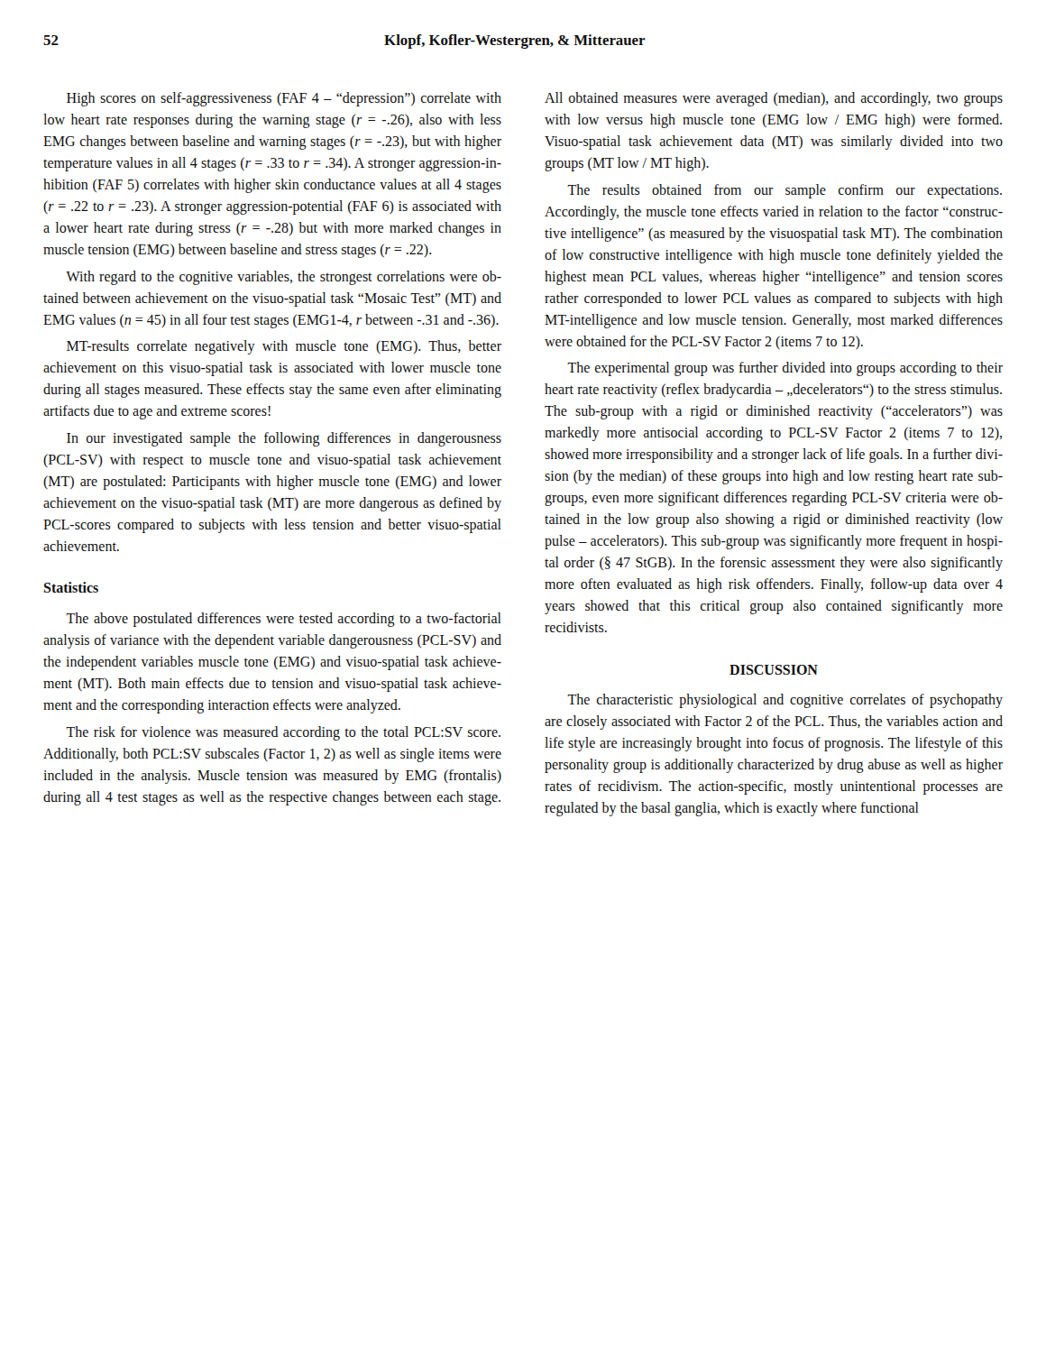52 Klopf, Kofler-Westergren, & Mitterauer
High scores on self-aggressiveness (FAF 4 – “depression”) correlate with low heart rate responses during the warning stage (r = -.26), also with less EMG changes between baseline and warning stages (r = -.23), but with higher temperature values in all 4 stages (r = .33 to r = .34). A stronger aggression-inhibition (FAF 5) correlates with higher skin conductance values at all 4 stages (r = .22 to r = .23). A stronger aggression-potential (FAF 6) is associated with a lower heart rate during stress (r = -.28) but with more marked changes in muscle tension (EMG) between baseline and stress stages (r = .22).
With regard to the cognitive variables, the strongest correlations were obtained between achievement on the visuo-spatial task “Mosaic Test” (MT) and EMG values (n = 45) in all four test stages (EMG1-4, r between -.31 and -.36).
MT-results correlate negatively with muscle tone (EMG). Thus, better achievement on this visuo-spatial task is associated with lower muscle tone during all stages measured. These effects stay the same even after eliminating artifacts due to age and extreme scores!
In our investigated sample the following differences in dangerousness (PCL-SV) with respect to muscle tone and visuo-spatial task achievement (MT) are postulated: Participants with higher muscle tone (EMG) and lower achievement on the visuo-spatial task (MT) are more dangerous as defined by PCL-scores compared to subjects with less tension and better visuo-spatial achievement.
Statistics
The above postulated differences were tested according to a two-factorial analysis of variance with the dependent variable dangerousness (PCL-SV) and the independent variables muscle tone (EMG) and visuo-spatial task achievement (MT). Both main effects due to tension and visuo-spatial task achievement and the corresponding interaction effects were analyzed.
The risk for violence was measured according to the total PCL:SV score. Additionally, both PCL:SV subscales (Factor 1, 2) as well as single items were included in the analysis. Muscle tension was measured by EMG (frontalis) during all 4 test stages as well as the respective changes between each stage. All obtained measures were averaged (median), and accordingly, two groups with low versus high muscle tone (EMG low / EMG high) were formed. Visuo-spatial task achievement data (MT) was similarly divided into two groups (MT low / MT high).
The results obtained from our sample confirm our expectations. Accordingly, the muscle tone effects varied in relation to the factor “constructive intelligence” (as measured by the visuospatial task MT). The combination of low constructive intelligence with high muscle tone definitely yielded the highest mean PCL values, whereas higher “intelligence” and tension scores rather corresponded to lower PCL values as compared to subjects with high MT-intelligence and low muscle tension. Generally, most marked differences were obtained for the PCL-SV Factor 2 (items 7 to 12).
The experimental group was further divided into groups according to their heart rate reactivity (reflex bradycardia – „decelerators“) to the stress stimulus. The sub-group with a rigid or diminished reactivity (“accelerators”) was markedly more antisocial according to PCL-SV Factor 2 (items 7 to 12), showed more irresponsibility and a stronger lack of life goals. In a further division (by the median) of these groups into high and low resting heart rate sub-groups, even more significant differences regarding PCL-SV criteria were obtained in the low group also showing a rigid or diminished reactivity (low pulse – accelerators). This sub-group was significantly more frequent in hospital order (§ 47 StGB). In the forensic assessment they were also significantly more often evaluated as high risk offenders. Finally, follow-up data over 4 years showed that this critical group also contained significantly more recidivists.
DISCUSSION
The characteristic physiological and cognitive correlates of psychopathy are closely associated with Factor 2 of the PCL. Thus, the variables action and life style are increasingly brought into focus of prognosis. The lifestyle of this personality group is additionally characterized by drug abuse as well as higher rates of recidivism. The action-specific, mostly unintentional processes are regulated by the basal ganglia, which is exactly where functional